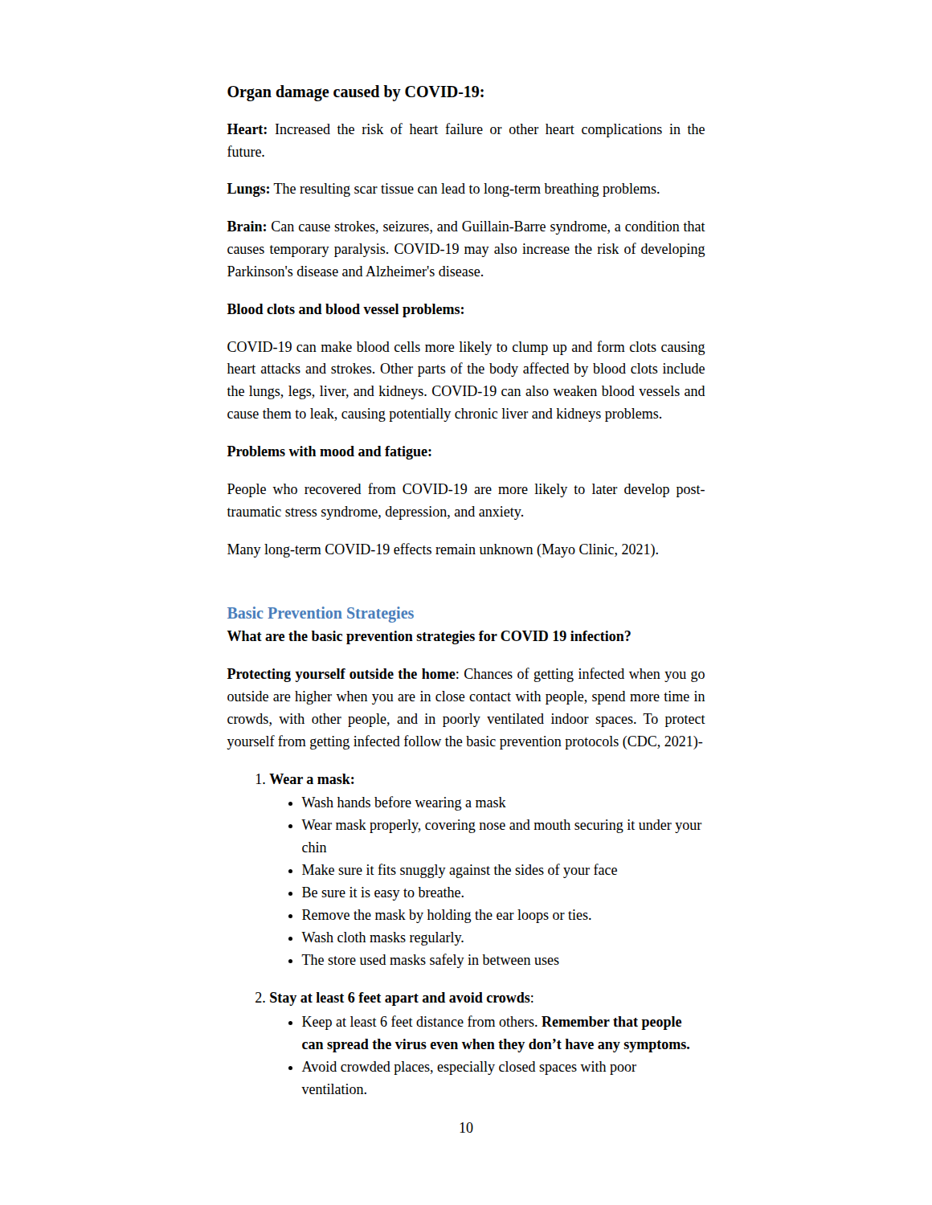Organ damage caused by COVID-19:
Heart: Increased the risk of heart failure or other heart complications in the future.
Lungs: The resulting scar tissue can lead to long-term breathing problems.
Brain: Can cause strokes, seizures, and Guillain-Barre syndrome, a condition that causes temporary paralysis. COVID-19 may also increase the risk of developing Parkinson's disease and Alzheimer's disease.
Blood clots and blood vessel problems:
COVID-19 can make blood cells more likely to clump up and form clots causing heart attacks and strokes. Other parts of the body affected by blood clots include the lungs, legs, liver, and kidneys. COVID-19 can also weaken blood vessels and cause them to leak, causing potentially chronic liver and kidneys problems.
Problems with mood and fatigue:
People who recovered from COVID-19 are more likely to later develop post-traumatic stress syndrome, depression, and anxiety.
Many long-term COVID-19 effects remain unknown (Mayo Clinic, 2021).
Basic Prevention Strategies
What are the basic prevention strategies for COVID 19 infection?
Protecting yourself outside the home: Chances of getting infected when you go outside are higher when you are in close contact with people, spend more time in crowds, with other people, and in poorly ventilated indoor spaces. To protect yourself from getting infected follow the basic prevention protocols (CDC, 2021)-
Wear a mask:
Wash hands before wearing a mask
Wear mask properly, covering nose and mouth securing it under your chin
Make sure it fits snuggly against the sides of your face
Be sure it is easy to breathe.
Remove the mask by holding the ear loops or ties.
Wash cloth masks regularly.
The store used masks safely in between uses
Stay at least 6 feet apart and avoid crowds:
Keep at least 6 feet distance from others. Remember that people can spread the virus even when they don’t have any symptoms.
Avoid crowded places, especially closed spaces with poor ventilation.
10